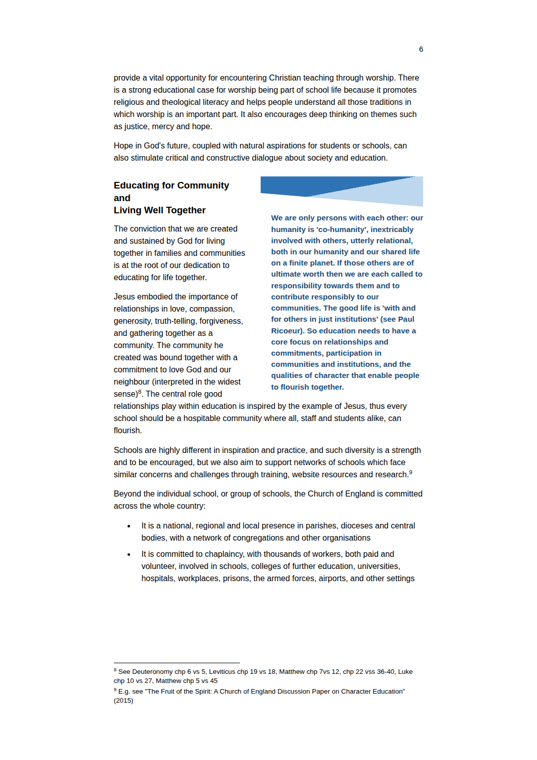6
provide a vital opportunity for encountering Christian teaching through worship. There is a strong educational case for worship being part of school life because it promotes religious and theological literacy and helps people understand all those traditions in which worship is an important part. It also encourages deep thinking on themes such as justice, mercy and hope.
Hope in God's future, coupled with natural aspirations for students or schools, can also stimulate critical and constructive dialogue about society and education.
We are only persons with each other: our humanity is 'co-humanity', inextricably involved with others, utterly relational, both in our humanity and our shared life on a finite planet. If those others are of ultimate worth then we are each called to responsibility towards them and to contribute responsibly to our communities. The good life is 'with and for others in just institutions' (see Paul Ricoeur). So education needs to have a core focus on relationships and commitments, participation in communities and institutions, and the qualities of character that enable people to flourish together.
Educating for Community and
Living Well Together
The conviction that we are created and sustained by God for living together in families and communities is at the root of our dedication to educating for life together.
Jesus embodied the importance of relationships in love, compassion, generosity, truth-telling, forgiveness, and gathering together as a community. The community he created was bound together with a commitment to love God and our neighbour (interpreted in the widest sense)8. The central role good relationships play within education is inspired by the example of Jesus, thus every school should be a hospitable community where all, staff and students alike, can flourish.
Schools are highly different in inspiration and practice, and such diversity is a strength and to be encouraged, but we also aim to support networks of schools which face similar concerns and challenges through training, website resources and research.9
Beyond the individual school, or group of schools, the Church of England is committed across the whole country:
It is a national, regional and local presence in parishes, dioceses and central bodies, with a network of congregations and other organisations
It is committed to chaplaincy, with thousands of workers, both paid and volunteer, involved in schools, colleges of further education, universities, hospitals, workplaces, prisons, the armed forces, airports, and other settings
8 See Deuteronomy chp 6 vs 5, Leviticus chp 19 vs 18, Matthew chp 7vs 12, chp 22 vss 36-40, Luke chp 10 vs 27, Matthew chp 5 vs 45
9 E.g. see "The Fruit of the Spirit: A Church of England Discussion Paper on Character Education" (2015)